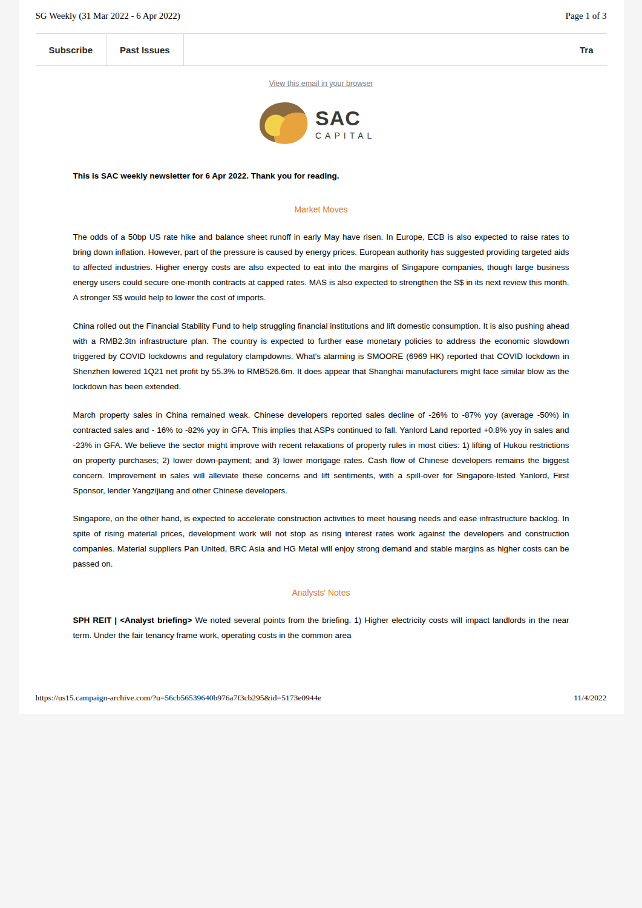SG Weekly (31 Mar 2022 - 6 Apr 2022)
Page 1 of 3
Subscribe
Past Issues
Tra
View this email in your browser
SAC CAPITAL
This is SAC weekly newsletter for 6 Apr 2022. Thank you for reading.
Market Moves
The odds of a 50bp US rate hike and balance sheet runoff in early May have risen. In Europe, ECB is also expected to raise rates to bring down inflation. However, part of the pressure is caused by energy prices. European authority has suggested providing targeted aids to affected industries. Higher energy costs are also expected to eat into the margins of Singapore companies, though large business energy users could secure one-month contracts at capped rates. MAS is also expected to strengthen the S$ in its next review this month. A stronger S$ would help to lower the cost of imports.
China rolled out the Financial Stability Fund to help struggling financial institutions and lift domestic consumption. It is also pushing ahead with a RMB2.3tn infrastructure plan. The country is expected to further ease monetary policies to address the economic slowdown triggered by COVID lockdowns and regulatory clampdowns. What's alarming is SMOORE (6969 HK) reported that COVID lockdown in Shenzhen lowered 1Q21 net profit by 55.3% to RMB526.6m. It does appear that Shanghai manufacturers might face similar blow as the lockdown has been extended.
March property sales in China remained weak. Chinese developers reported sales decline of -26% to -87% yoy (average -50%) in contracted sales and - 16% to -82% yoy in GFA. This implies that ASPs continued to fall. Yanlord Land reported +0.8% yoy in sales and -23% in GFA. We believe the sector might improve with recent relaxations of property rules in most cities: 1) lifting of Hukou restrictions on property purchases; 2) lower down-payment; and 3) lower mortgage rates. Cash flow of Chinese developers remains the biggest concern. Improvement in sales will alleviate these concerns and lift sentiments, with a spill-over for Singapore-listed Yanlord, First Sponsor, lender Yangzijiang and other Chinese developers.
Singapore, on the other hand, is expected to accelerate construction activities to meet housing needs and ease infrastructure backlog. In spite of rising material prices, development work will not stop as rising interest rates work against the developers and construction companies. Material suppliers Pan United, BRC Asia and HG Metal will enjoy strong demand and stable margins as higher costs can be passed on.
Analysts' Notes
SPH REIT | <Analyst briefing> We noted several points from the briefing. 1) Higher electricity costs will impact landlords in the near term. Under the fair tenancy frame work, operating costs in the common area
https://us15.campaign-archive.com/?u=56cb56539640b976a7f3cb295&id=5173e0944e
11/4/2022